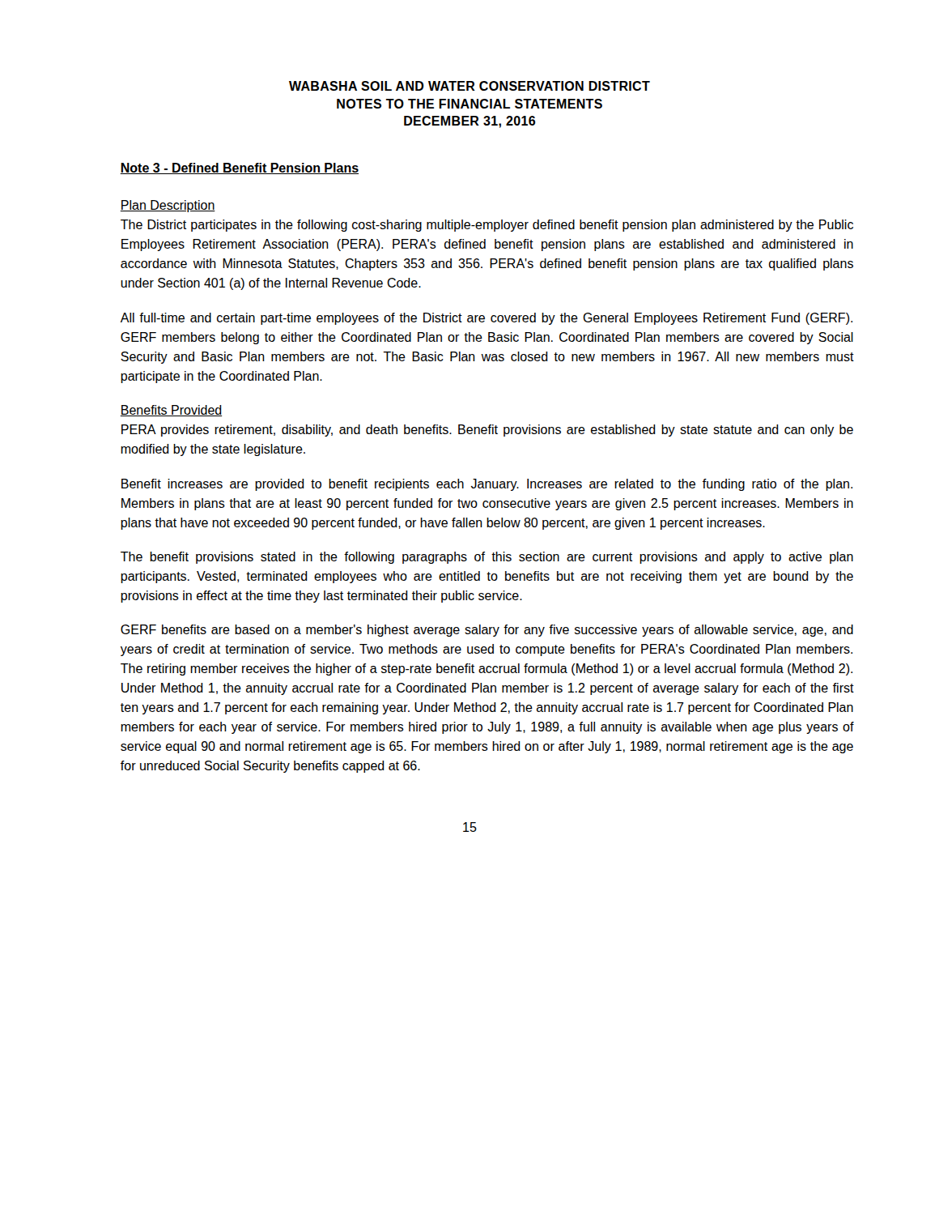WABASHA SOIL AND WATER CONSERVATION DISTRICT
NOTES TO THE FINANCIAL STATEMENTS
DECEMBER 31, 2016
Note 3 - Defined Benefit Pension Plans
Plan Description
The District participates in the following cost-sharing multiple-employer defined benefit pension plan administered by the Public Employees Retirement Association (PERA). PERA's defined benefit pension plans are established and administered in accordance with Minnesota Statutes, Chapters 353 and 356. PERA's defined benefit pension plans are tax qualified plans under Section 401 (a) of the Internal Revenue Code.
All full-time and certain part-time employees of the District are covered by the General Employees Retirement Fund (GERF). GERF members belong to either the Coordinated Plan or the Basic Plan. Coordinated Plan members are covered by Social Security and Basic Plan members are not. The Basic Plan was closed to new members in 1967. All new members must participate in the Coordinated Plan.
Benefits Provided
PERA provides retirement, disability, and death benefits. Benefit provisions are established by state statute and can only be modified by the state legislature.
Benefit increases are provided to benefit recipients each January. Increases are related to the funding ratio of the plan. Members in plans that are at least 90 percent funded for two consecutive years are given 2.5 percent increases. Members in plans that have not exceeded 90 percent funded, or have fallen below 80 percent, are given 1 percent increases.
The benefit provisions stated in the following paragraphs of this section are current provisions and apply to active plan participants. Vested, terminated employees who are entitled to benefits but are not receiving them yet are bound by the provisions in effect at the time they last terminated their public service.
GERF benefits are based on a member's highest average salary for any five successive years of allowable service, age, and years of credit at termination of service. Two methods are used to compute benefits for PERA's Coordinated Plan members. The retiring member receives the higher of a step-rate benefit accrual formula (Method 1) or a level accrual formula (Method 2). Under Method 1, the annuity accrual rate for a Coordinated Plan member is 1.2 percent of average salary for each of the first ten years and 1.7 percent for each remaining year. Under Method 2, the annuity accrual rate is 1.7 percent for Coordinated Plan members for each year of service. For members hired prior to July 1, 1989, a full annuity is available when age plus years of service equal 90 and normal retirement age is 65. For members hired on or after July 1, 1989, normal retirement age is the age for unreduced Social Security benefits capped at 66.
15